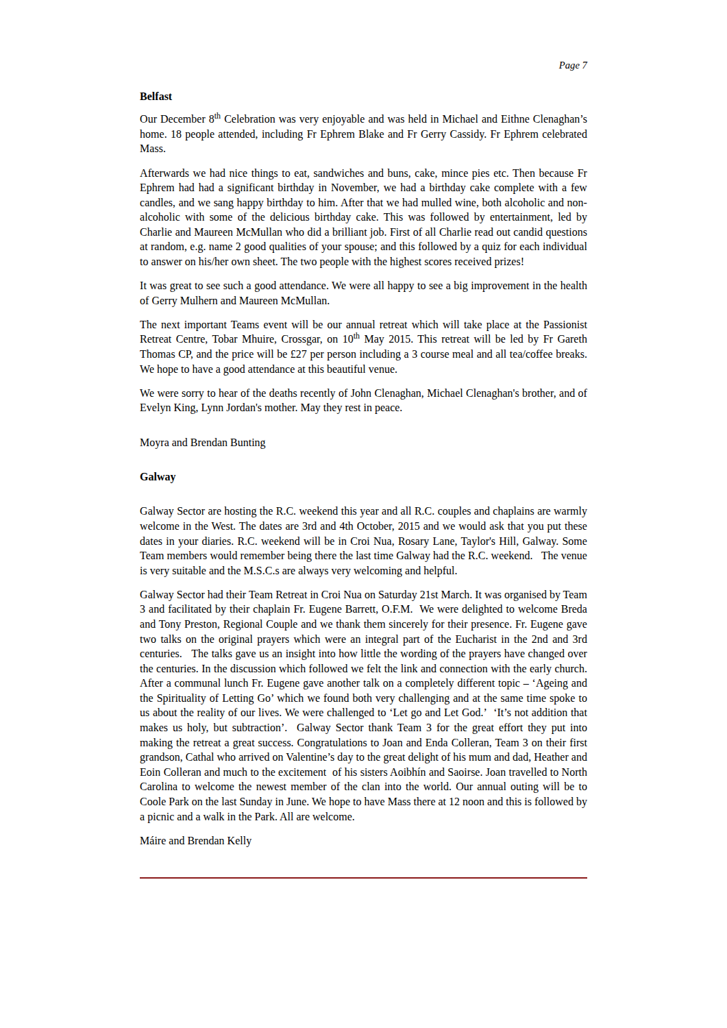Page 7
Belfast
Our December 8th Celebration was very enjoyable and was held in Michael and Eithne Clenaghan’s home. 18 people attended, including Fr Ephrem Blake and Fr Gerry Cassidy. Fr Ephrem celebrated Mass.
Afterwards we had nice things to eat, sandwiches and buns, cake, mince pies etc. Then because Fr Ephrem had had a significant birthday in November, we had a birthday cake complete with a few candles, and we sang happy birthday to him. After that we had mulled wine, both alcoholic and non-alcoholic with some of the delicious birthday cake. This was followed by entertainment, led by Charlie and Maureen McMullan who did a brilliant job. First of all Charlie read out candid questions at random, e.g. name 2 good qualities of your spouse; and this followed by a quiz for each individual to answer on his/her own sheet. The two people with the highest scores received prizes!
It was great to see such a good attendance. We were all happy to see a big improvement in the health of Gerry Mulhern and Maureen McMullan.
The next important Teams event will be our annual retreat which will take place at the Passionist Retreat Centre, Tobar Mhuire, Crossgar, on 10th May 2015. This retreat will be led by Fr Gareth Thomas CP, and the price will be £27 per person including a 3 course meal and all tea/coffee breaks. We hope to have a good attendance at this beautiful venue.
We were sorry to hear of the deaths recently of John Clenaghan, Michael Clenaghan's brother, and of Evelyn King, Lynn Jordan's mother. May they rest in peace.
Moyra and Brendan Bunting
Galway
Galway Sector are hosting the R.C. weekend this year and all R.C. couples and chaplains are warmly welcome in the West. The dates are 3rd and 4th October, 2015 and we would ask that you put these dates in your diaries. R.C. weekend will be in Croi Nua, Rosary Lane, Taylor's Hill, Galway. Some Team members would remember being there the last time Galway had the R.C. weekend. The venue is very suitable and the M.S.C.s are always very welcoming and helpful.
Galway Sector had their Team Retreat in Croi Nua on Saturday 21st March. It was organised by Team 3 and facilitated by their chaplain Fr. Eugene Barrett, O.F.M. We were delighted to welcome Breda and Tony Preston, Regional Couple and we thank them sincerely for their presence. Fr. Eugene gave two talks on the original prayers which were an integral part of the Eucharist in the 2nd and 3rd centuries. The talks gave us an insight into how little the wording of the prayers have changed over the centuries. In the discussion which followed we felt the link and connection with the early church. After a communal lunch Fr. Eugene gave another talk on a completely different topic – ‘Ageing and the Spirituality of Letting Go’ which we found both very challenging and at the same time spoke to us about the reality of our lives. We were challenged to ‘Let go and Let God.’ ‘It’s not addition that makes us holy, but subtraction’. Galway Sector thank Team 3 for the great effort they put into making the retreat a great success. Congratulations to Joan and Enda Colleran, Team 3 on their first grandson, Cathal who arrived on Valentine’s day to the great delight of his mum and dad, Heather and Eoin Colleran and much to the excitement of his sisters Aoibhín and Saoirse. Joan travelled to North Carolina to welcome the newest member of the clan into the world. Our annual outing will be to Coole Park on the last Sunday in June. We hope to have Mass there at 12 noon and this is followed by a picnic and a walk in the Park. All are welcome.
Máire and Brendan Kelly